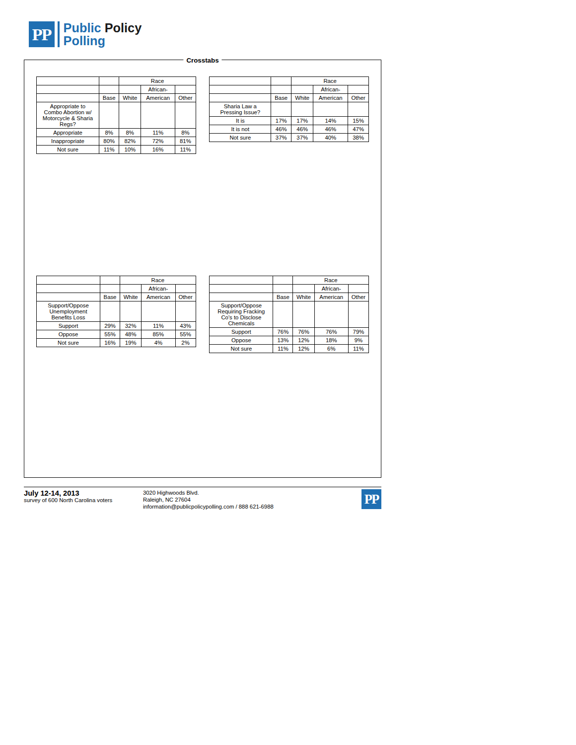PP
Public Policy
Polling
Crosstabs
| | | Race |
| | | | African- | |
| | Base | White | American | Other |
| Appropriate to Combo Abortion w/ Motorcycle & Sharia Regs? | | | | |
| Appropriate | 8% | 8% | 11% | 8% |
| Inappropriate | 80% | 82% | 72% | 81% |
| Not sure | 11% | 10% | 16% | 11% |
| | | Race |
| | | | African- | |
| | Base | White | American | Other |
| Sharia Law a Pressing Issue? | | | | |
| It is | 17% | 17% | 14% | 15% |
| It is not | 46% | 46% | 46% | 47% |
| Not sure | 37% | 37% | 40% | 38% |
| | | Race |
| | | | African- | |
| | Base | White | American | Other |
| Support/Oppose Unemployment Benefits Loss | | | | |
| Support | 29% | 32% | 11% | 43% |
| Oppose | 55% | 48% | 85% | 55% |
| Not sure | 16% | 19% | 4% | 2% |
| | | Race |
| | | | African- | |
| | Base | White | American | Other |
| Support/Oppose Requiring Fracking Co's to Disclose Chemicals | | | | |
| Support | 76% | 76% | 76% | 79% |
| Oppose | 13% | 12% | 18% | 9% |
| Not sure | 11% | 12% | 6% | 11% |
July 12-14, 2013
survey of 600 North Carolina voters
3020 Highwoods Blvd.
Raleigh, NC 27604
information@publicpolicypolling.com / 888 621-6988
PP